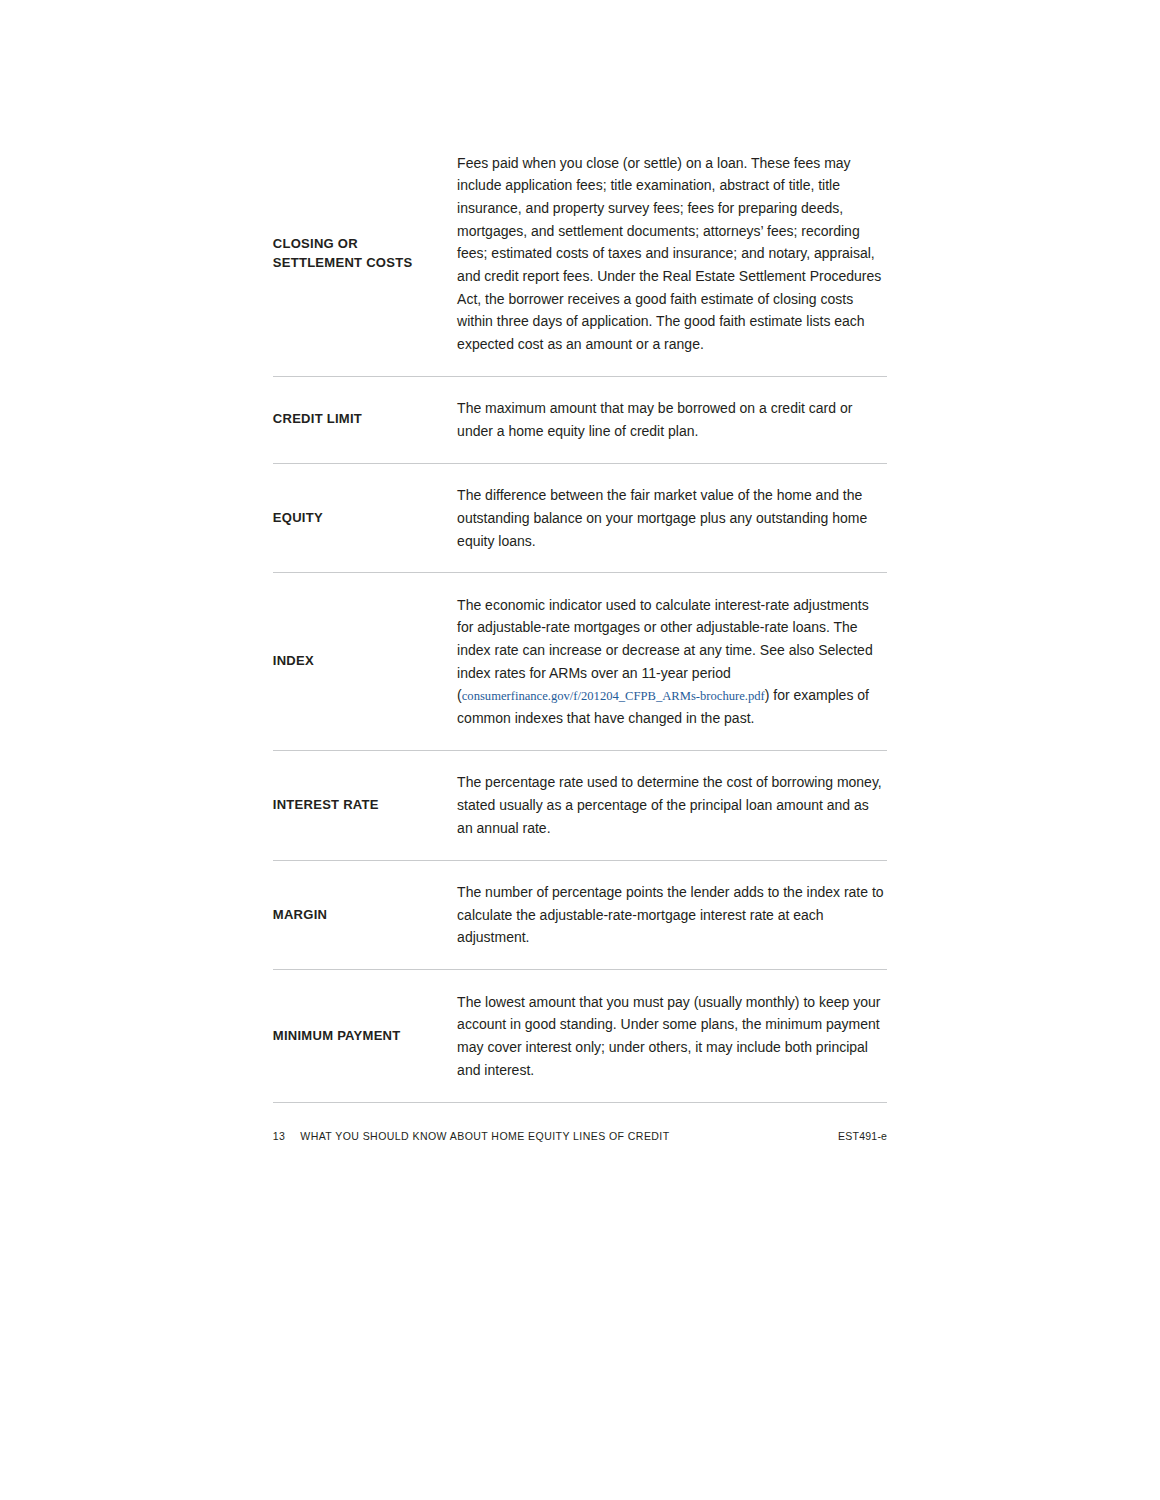| CLOSING OR SETTLEMENT COSTS | Fees paid when you close (or settle) on a loan. These fees may include application fees; title examination, abstract of title, title insurance, and property survey fees; fees for preparing deeds, mortgages, and settlement documents; attorneys’ fees; recording fees; estimated costs of taxes and insurance; and notary, appraisal, and credit report fees. Under the Real Estate Settlement Procedures Act, the borrower receives a good faith estimate of closing costs within three days of application. The good faith estimate lists each expected cost as an amount or a range. |
| CREDIT LIMIT | The maximum amount that may be borrowed on a credit card or under a home equity line of credit plan. |
| EQUITY | The difference between the fair market value of the home and the outstanding balance on your mortgage plus any outstanding home equity loans. |
| INDEX | The economic indicator used to calculate interest-rate adjustments for adjustable-rate mortgages or other adjustable-rate loans. The index rate can increase or decrease at any time. See also Selected index rates for ARMs over an 11-year period ( consumerfinance.gov/f/201204_CFPB_ARMs-brochure.pdf ) for examples of common indexes that have changed in the past. |
| INTEREST RATE | The percentage rate used to determine the cost of borrowing money, stated usually as a percentage of the principal loan amount and as an annual rate. |
| MARGIN | The number of percentage points the lender adds to the index rate to calculate the adjustable-rate-mortgage interest rate at each adjustment. |
| MINIMUM PAYMENT | The lowest amount that you must pay (usually monthly) to keep your account in good standing. Under some plans, the minimum payment may cover interest only; under others, it may include both principal and interest. |
13 What you should know about home equity lines of credit EST491-e